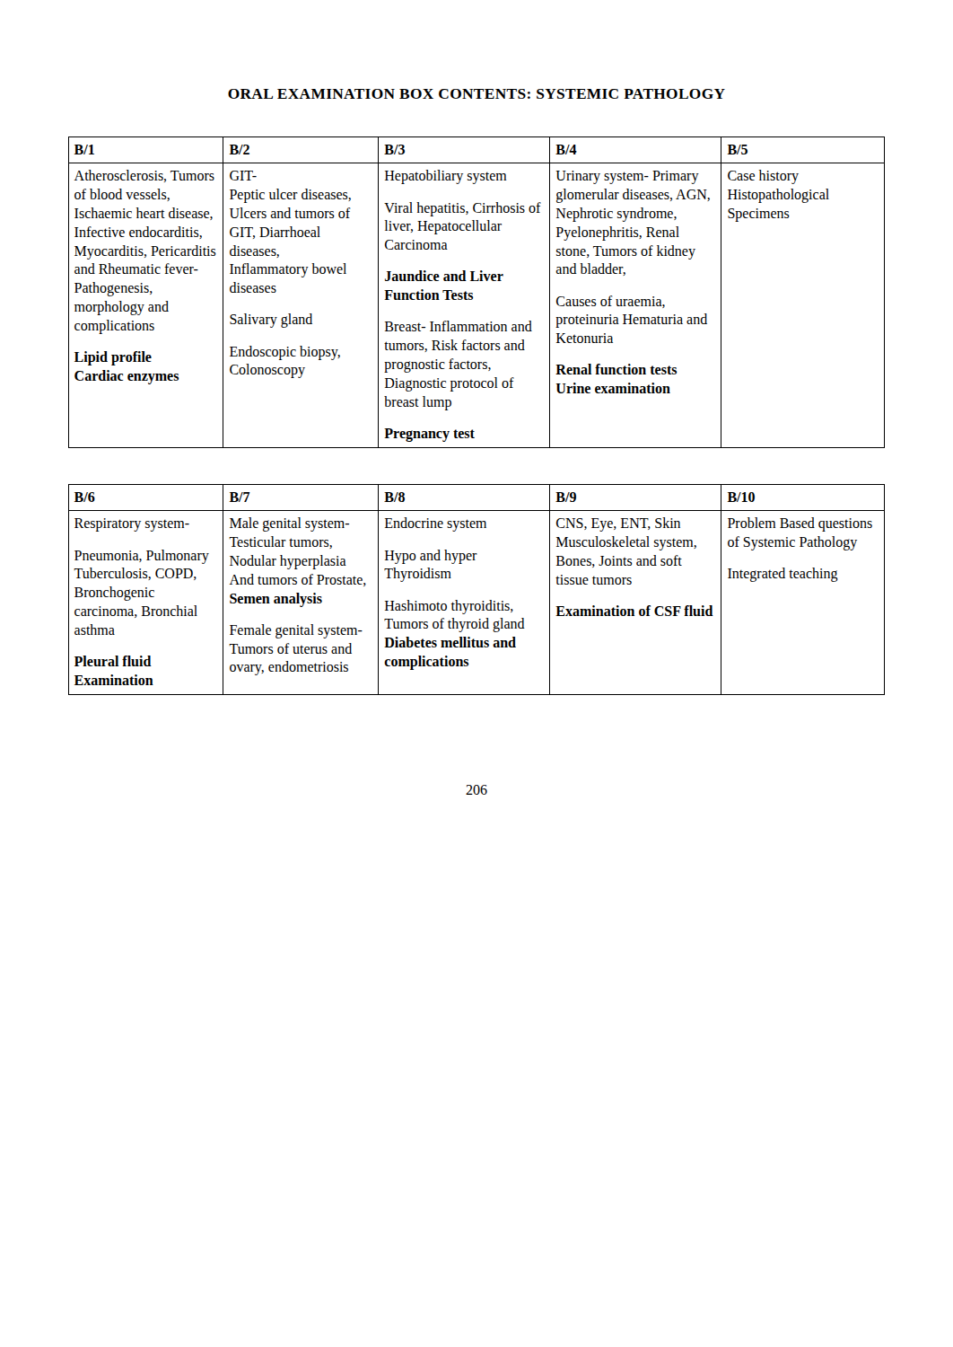ORAL EXAMINATION BOX CONTENTS: SYSTEMIC PATHOLOGY
| B/1 | B/2 | B/3 | B/4 | B/5 |
| --- | --- | --- | --- | --- |
| Atherosclerosis, Tumors of blood vessels, Ischaemic heart disease, Infective endocarditis, Myocarditis, Pericarditis and Rheumatic fever- Pathogenesis, morphology and complications Lipid profile Cardiac enzymes | GIT- Peptic ulcer diseases, Ulcers and tumors of GIT, Diarrhoeal diseases, Inflammatory bowel diseases Salivary gland Endoscopic biopsy, Colonoscopy | Hepatobiliary system Viral hepatitis, Cirrhosis of liver, Hepatocellular Carcinoma Jaundice and Liver Function Tests Breast- Inflammation and tumors, Risk factors and prognostic factors, Diagnostic protocol of breast lump Pregnancy test | Urinary system- Primary glomerular diseases, AGN, Nephrotic syndrome, Pyelonephritis, Renal stone, Tumors of kidney and bladder, Causes of uraemia, proteinuria Hematuria and Ketonuria Renal function tests Urine examination | Case history Histopathological Specimens |
| B/6 | B/7 | B/8 | B/9 | B/10 |
| --- | --- | --- | --- | --- |
| Respiratory system- Pneumonia, Pulmonary Tuberculosis, COPD, Bronchogenic carcinoma, Bronchial asthma Pleural fluid Examination | Male genital system- Testicular tumors, Nodular hyperplasia And tumors of Prostate, Semen analysis Female genital system- Tumors of uterus and ovary, endometriosis | Endocrine system Hypo and hyper Thyroidism Hashimoto thyroiditis, Tumors of thyroid gland Diabetes mellitus and complications | CNS, Eye, ENT, Skin Musculoskeletal system, Bones, Joints and soft tissue tumors Examination of CSF fluid | Problem Based questions of Systemic Pathology Integrated teaching |
206